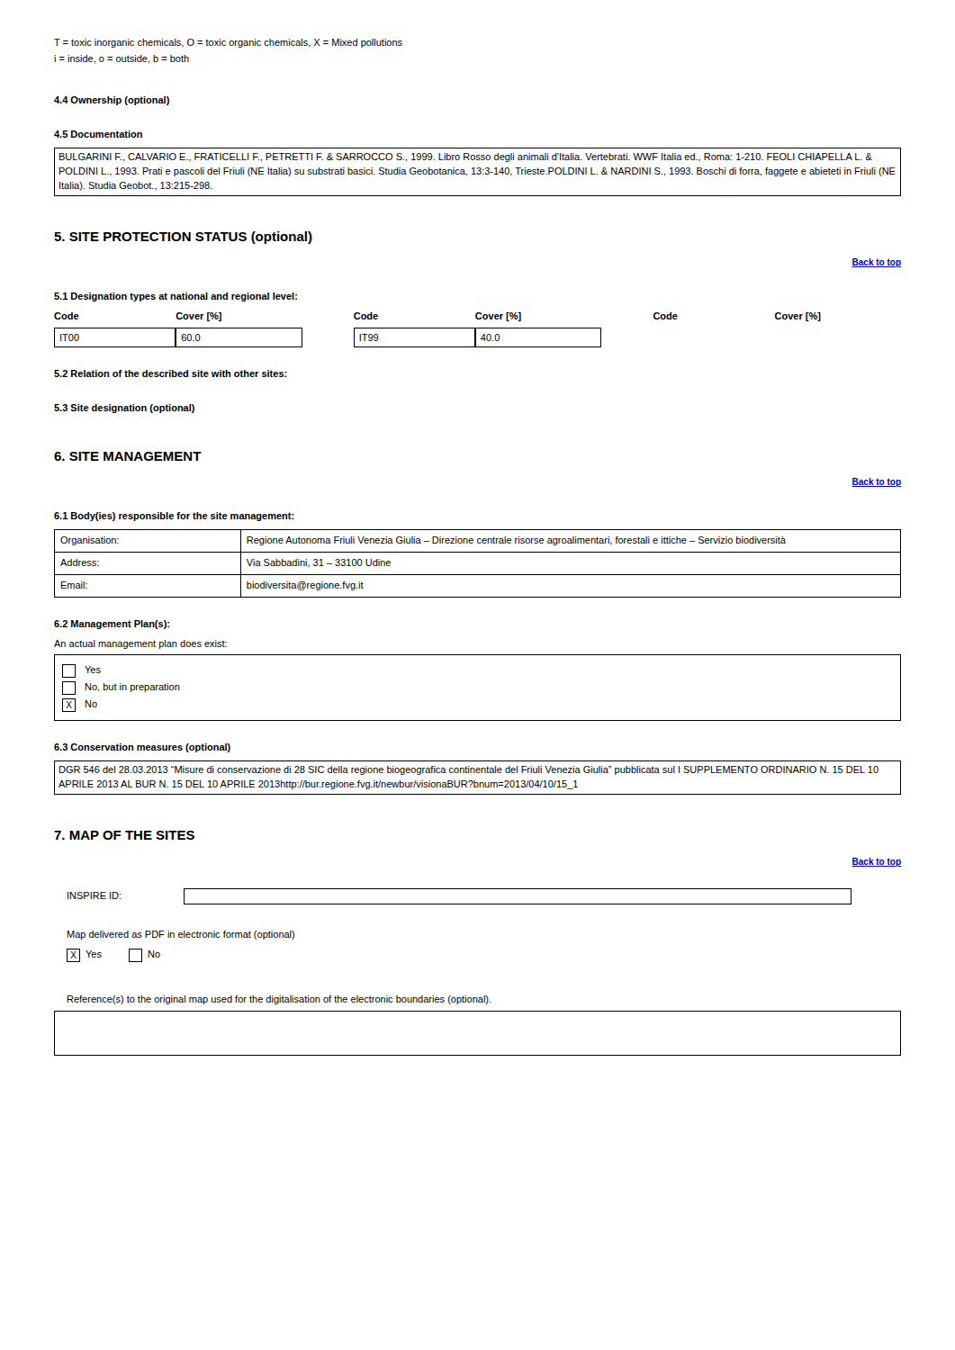T = toxic inorganic chemicals, O = toxic organic chemicals, X = Mixed pollutions
i = inside, o = outside, b = both
4.4 Ownership (optional)
4.5 Documentation
BULGARINI F., CALVARIO E., FRATICELLI F., PETRETTI F. & SARROCCO S., 1999. Libro Rosso degli animali d'Italia. Vertebrati. WWF Italia ed., Roma: 1-210. FEOLI CHIAPELLA L. & POLDINI L., 1993. Prati e pascoli del Friuli (NE Italia) su substrati basici. Studia Geobotanica, 13:3-140, Trieste.POLDINI L. & NARDINI S., 1993. Boschi di forra, faggete e abieteti in Friuli (NE Italia). Studia Geobot., 13:215-298.
5. SITE PROTECTION STATUS (optional)
Back to top
5.1 Designation types at national and regional level:
| Code | Cover [%] | | Code | Cover [%] | | Code | Cover [%] |
| --- | --- | --- | --- | --- | --- | --- | --- |
| IT00 | 60.0 | | IT99 | 40.0 | | | |
5.2 Relation of the described site with other sites:
5.3 Site designation (optional)
6. SITE MANAGEMENT
Back to top
6.1 Body(ies) responsible for the site management:
| Organisation: | Regione Autonoma Friuli Venezia Giulia – Direzione centrale risorse agroalimentari, forestali e ittiche – Servizio biodiversità |
| Address: | Via Sabbadini, 31 – 33100 Udine |
| Email: | biodiversita@regione.fvg.it |
6.2 Management Plan(s):
An actual management plan does exist:
Yes
No, but in preparation
XNo
6.3 Conservation measures (optional)
DGR 546 del 28.03.2013 “Misure di conservazione di 28 SIC della regione biogeografica continentale del Friuli Venezia Giulia” pubblicata sul I SUPPLEMENTO ORDINARIO N. 15 DEL 10 APRILE 2013 AL BUR N. 15 DEL 10 APRILE 2013http://bur.regione.fvg.it/newbur/visionaBUR?bnum=2013/04/10/15_1
7. MAP OF THE SITES
Back to top
INSPIRE ID:
Map delivered as PDF in electronic format (optional)
XYes No
Reference(s) to the original map used for the digitalisation of the electronic boundaries (optional).